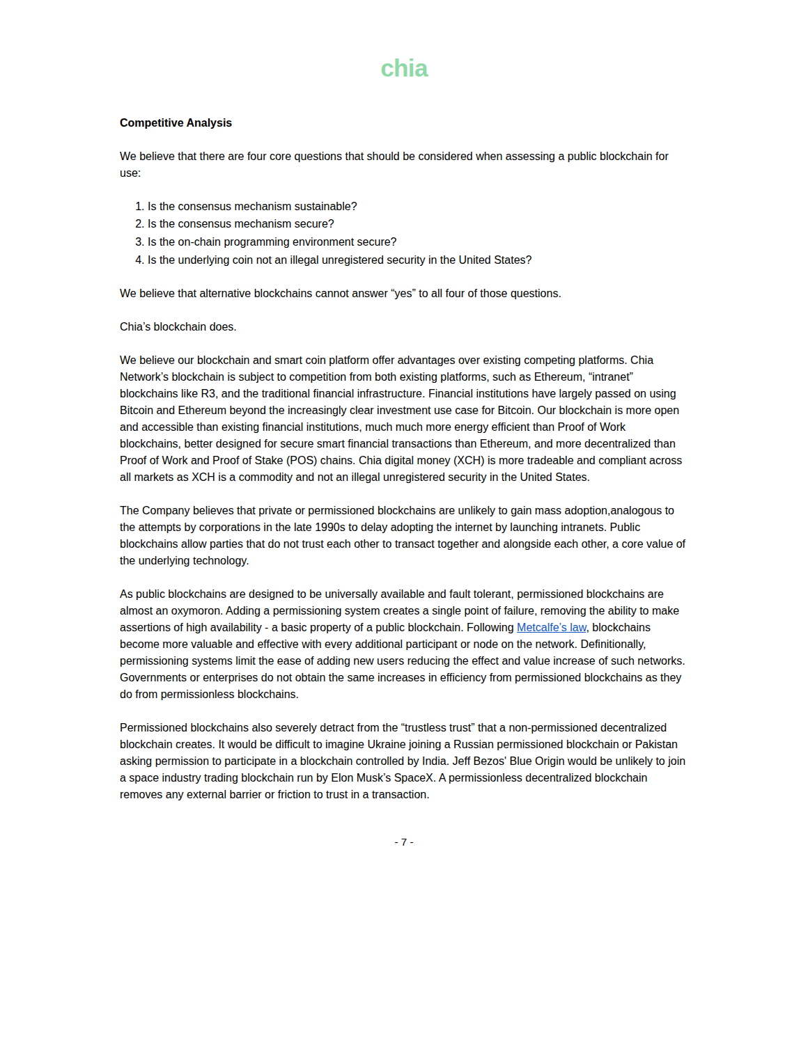chia
Competitive Analysis
We believe that there are four core questions that should be considered when assessing a public blockchain for use:
Is the consensus mechanism sustainable?
Is the consensus mechanism secure?
Is the on-chain programming environment secure?
Is the underlying coin not an illegal unregistered security in the United States?
We believe that alternative blockchains cannot answer “yes” to all four of those questions.
Chia’s blockchain does.
We believe our blockchain and smart coin platform offer advantages over existing competing platforms. Chia Network’s blockchain is subject to competition from both existing platforms, such as Ethereum, “intranet” blockchains like R3, and the traditional financial infrastructure. Financial institutions have largely passed on using Bitcoin and Ethereum beyond the increasingly clear investment use case for Bitcoin. Our blockchain is more open and accessible than existing financial institutions, much much more energy efficient than Proof of Work blockchains, better designed for secure smart financial transactions than Ethereum, and more decentralized than Proof of Work and Proof of Stake (POS) chains. Chia digital money (XCH) is more tradeable and compliant across all markets as XCH is a commodity and not an illegal unregistered security in the United States.
The Company believes that private or permissioned blockchains are unlikely to gain mass adoption,analogous to the attempts by corporations in the late 1990s to delay adopting the internet by launching intranets. Public blockchains allow parties that do not trust each other to transact together and alongside each other, a core value of the underlying technology.
As public blockchains are designed to be universally available and fault tolerant, permissioned blockchains are almost an oxymoron. Adding a permissioning system creates a single point of failure, removing the ability to make assertions of high availability - a basic property of a public blockchain. Following Metcalfe’s law, blockchains become more valuable and effective with every additional participant or node on the network. Definitionally, permissioning systems limit the ease of adding new users reducing the effect and value increase of such networks. Governments or enterprises do not obtain the same increases in efficiency from permissioned blockchains as they do from permissionless blockchains.
Permissioned blockchains also severely detract from the “trustless trust” that a non-permissioned decentralized blockchain creates. It would be difficult to imagine Ukraine joining a Russian permissioned blockchain or Pakistan asking permission to participate in a blockchain controlled by India. Jeff Bezos' Blue Origin would be unlikely to join a space industry trading blockchain run by Elon Musk’s SpaceX. A permissionless decentralized blockchain removes any external barrier or friction to trust in a transaction.
- 7 -